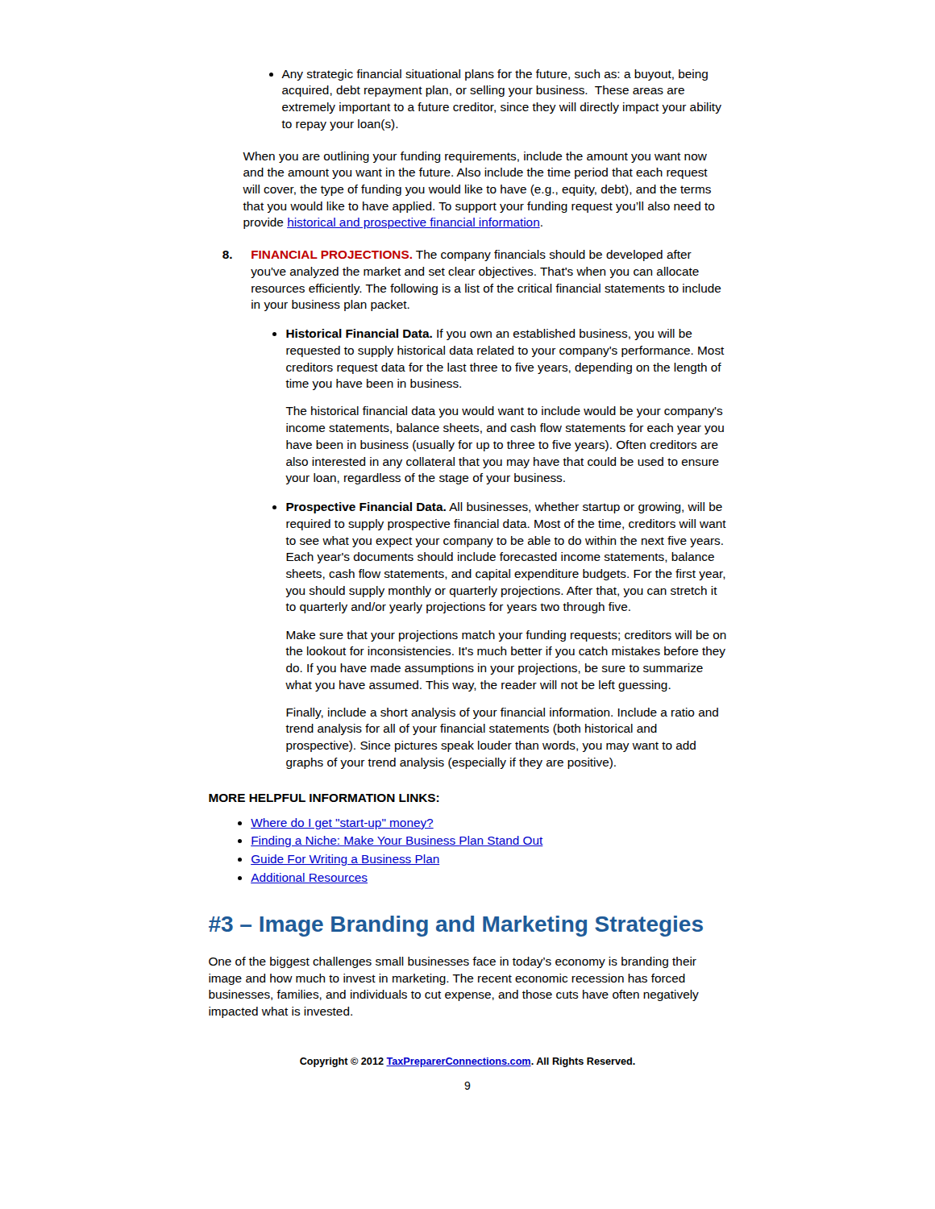Any strategic financial situational plans for the future, such as: a buyout, being acquired, debt repayment plan, or selling your business. These areas are extremely important to a future creditor, since they will directly impact your ability to repay your loan(s).
When you are outlining your funding requirements, include the amount you want now and the amount you want in the future. Also include the time period that each request will cover, the type of funding you would like to have (e.g., equity, debt), and the terms that you would like to have applied. To support your funding request you’ll also need to provide historical and prospective financial information.
FINANCIAL PROJECTIONS. The company financials should be developed after you've analyzed the market and set clear objectives. That's when you can allocate resources efficiently. The following is a list of the critical financial statements to include in your business plan packet.
Historical Financial Data. If you own an established business, you will be requested to supply historical data related to your company's performance. Most creditors request data for the last three to five years, depending on the length of time you have been in business.
The historical financial data you would want to include would be your company's income statements, balance sheets, and cash flow statements for each year you have been in business (usually for up to three to five years). Often creditors are also interested in any collateral that you may have that could be used to ensure your loan, regardless of the stage of your business.
Prospective Financial Data. All businesses, whether startup or growing, will be required to supply prospective financial data. Most of the time, creditors will want to see what you expect your company to be able to do within the next five years. Each year's documents should include forecasted income statements, balance sheets, cash flow statements, and capital expenditure budgets. For the first year, you should supply monthly or quarterly projections. After that, you can stretch it to quarterly and/or yearly projections for years two through five.
Make sure that your projections match your funding requests; creditors will be on the lookout for inconsistencies. It's much better if you catch mistakes before they do. If you have made assumptions in your projections, be sure to summarize what you have assumed. This way, the reader will not be left guessing.
Finally, include a short analysis of your financial information. Include a ratio and trend analysis for all of your financial statements (both historical and prospective). Since pictures speak louder than words, you may want to add graphs of your trend analysis (especially if they are positive).
MORE HELPFUL INFORMATION LINKS:
Where do I get "start-up" money?
Finding a Niche: Make Your Business Plan Stand Out
Guide For Writing a Business Plan
Additional Resources
#3 – Image Branding and Marketing Strategies
One of the biggest challenges small businesses face in today’s economy is branding their image and how much to invest in marketing. The recent economic recession has forced businesses, families, and individuals to cut expense, and those cuts have often negatively impacted what is invested.
Copyright © 2012 TaxPreparerConnections.com. All Rights Reserved.
9